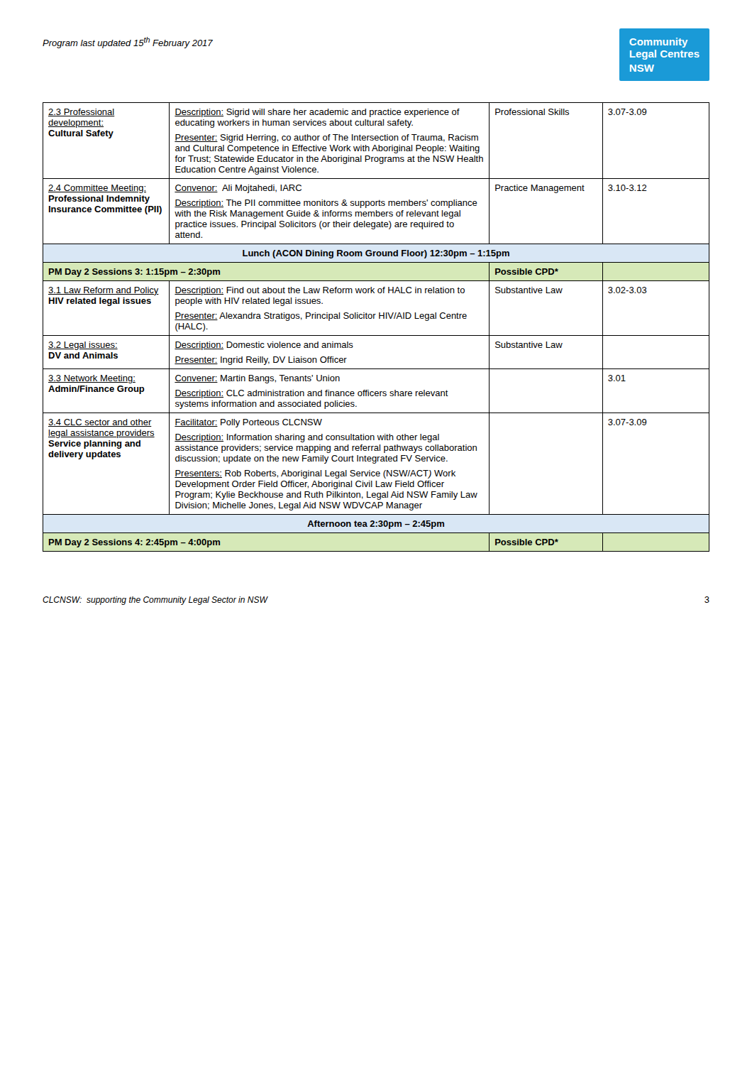Program last updated 15th February 2017
Community
Legal CentresNSW
| 2.3 Professional development: Cultural Safety | Description: Sigrid will share her academic and practice experience of educating workers in human services about cultural safety. Presenter: Sigrid Herring, co author of The Intersection of Trauma, Racism and Cultural Competence in Effective Work with Aboriginal People: Waiting for Trust; Statewide Educator in the Aboriginal Programs at the NSW Health Education Centre Against Violence. | Professional Skills | 3.07-3.09 |
| 2.4 Committee Meeting: Professional Indemnity Insurance Committee (PII) | Convenor: Ali Mojtahedi, IARC Description: The PII committee monitors & supports members' compliance with the Risk Management Guide & informs members of relevant legal practice issues. Principal Solicitors (or their delegate) are required to attend. | Practice Management | 3.10-3.12 |
| Lunch (ACON Dining Room Ground Floor) 12:30pm – 1:15pm |
| PM Day 2 Sessions 3: 1:15pm – 2:30pm | Possible CPD* | |
| 3.1 Law Reform and Policy HIV related legal issues | Description: Find out about the Law Reform work of HALC in relation to people with HIV related legal issues. Presenter: Alexandra Stratigos, Principal Solicitor HIV/AID Legal Centre (HALC). | Substantive Law | 3.02-3.03 |
| 3.2 Legal issues: DV and Animals | Description: Domestic violence and animals Presenter: Ingrid Reilly, DV Liaison Officer | Substantive Law | |
| 3.3 Network Meeting: Admin/Finance Group | Convener: Martin Bangs, Tenants' Union Description: CLC administration and finance officers share relevant systems information and associated policies. | | 3.01 |
| 3.4 CLC sector and other legal assistance providers Service planning and delivery updates | Facilitator: Polly Porteous CLCNSW Description: Information sharing and consultation with other legal assistance providers; service mapping and referral pathways collaboration discussion; update on the new Family Court Integrated FV Service. Presenters: Rob Roberts, Aboriginal Legal Service (NSW/ACT ) Work Development Order Field Officer, Aboriginal Civil Law Field Officer Program; Kylie Beckhouse and Ruth Pilkinton, Legal Aid NSW Family Law Division; Michelle Jones, Legal Aid NSW WDVCAP Manager | | 3.07-3.09 |
| Afternoon tea 2:30pm – 2:45pm |
| PM Day 2 Sessions 4: 2:45pm – 4:00pm | Possible CPD* | |
CLCNSW: supporting the Community Legal Sector in NSW
3